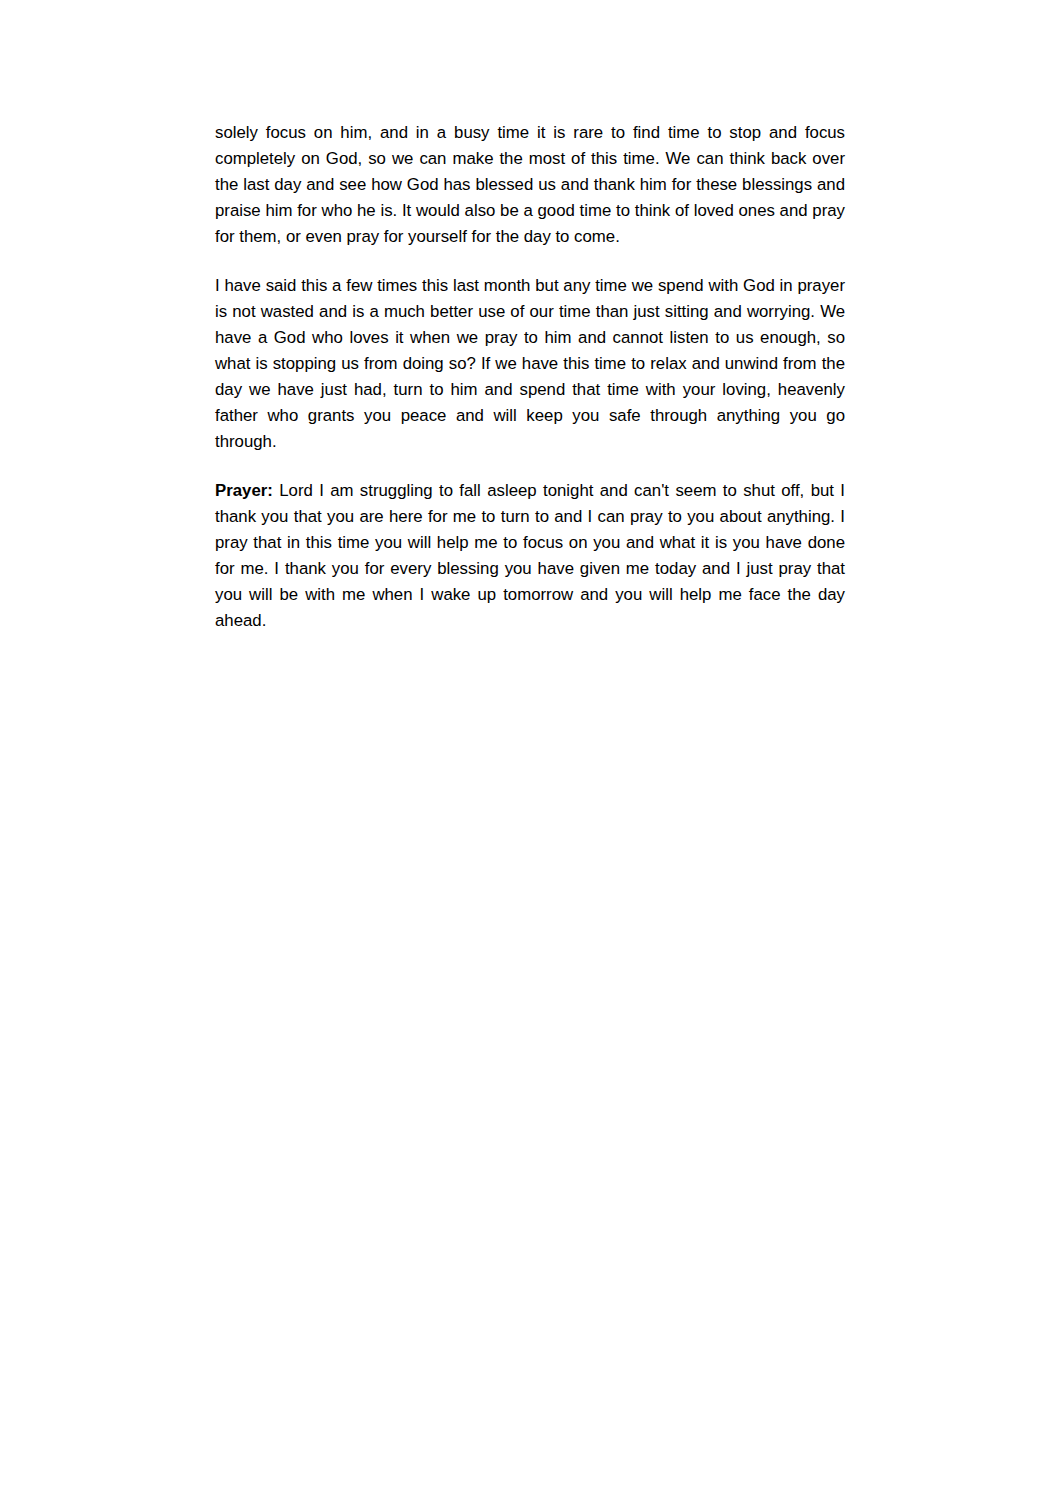solely focus on him, and in a busy time it is rare to find time to stop and focus completely on God, so we can make the most of this time. We can think back over the last day and see how God has blessed us and thank him for these blessings and praise him for who he is. It would also be a good time to think of loved ones and pray for them, or even pray for yourself for the day to come.
I have said this a few times this last month but any time we spend with God in prayer is not wasted and is a much better use of our time than just sitting and worrying. We have a God who loves it when we pray to him and cannot listen to us enough, so what is stopping us from doing so? If we have this time to relax and unwind from the day we have just had, turn to him and spend that time with your loving, heavenly father who grants you peace and will keep you safe through anything you go through.
Prayer: Lord I am struggling to fall asleep tonight and can't seem to shut off, but I thank you that you are here for me to turn to and I can pray to you about anything. I pray that in this time you will help me to focus on you and what it is you have done for me. I thank you for every blessing you have given me today and I just pray that you will be with me when I wake up tomorrow and you will help me face the day ahead.